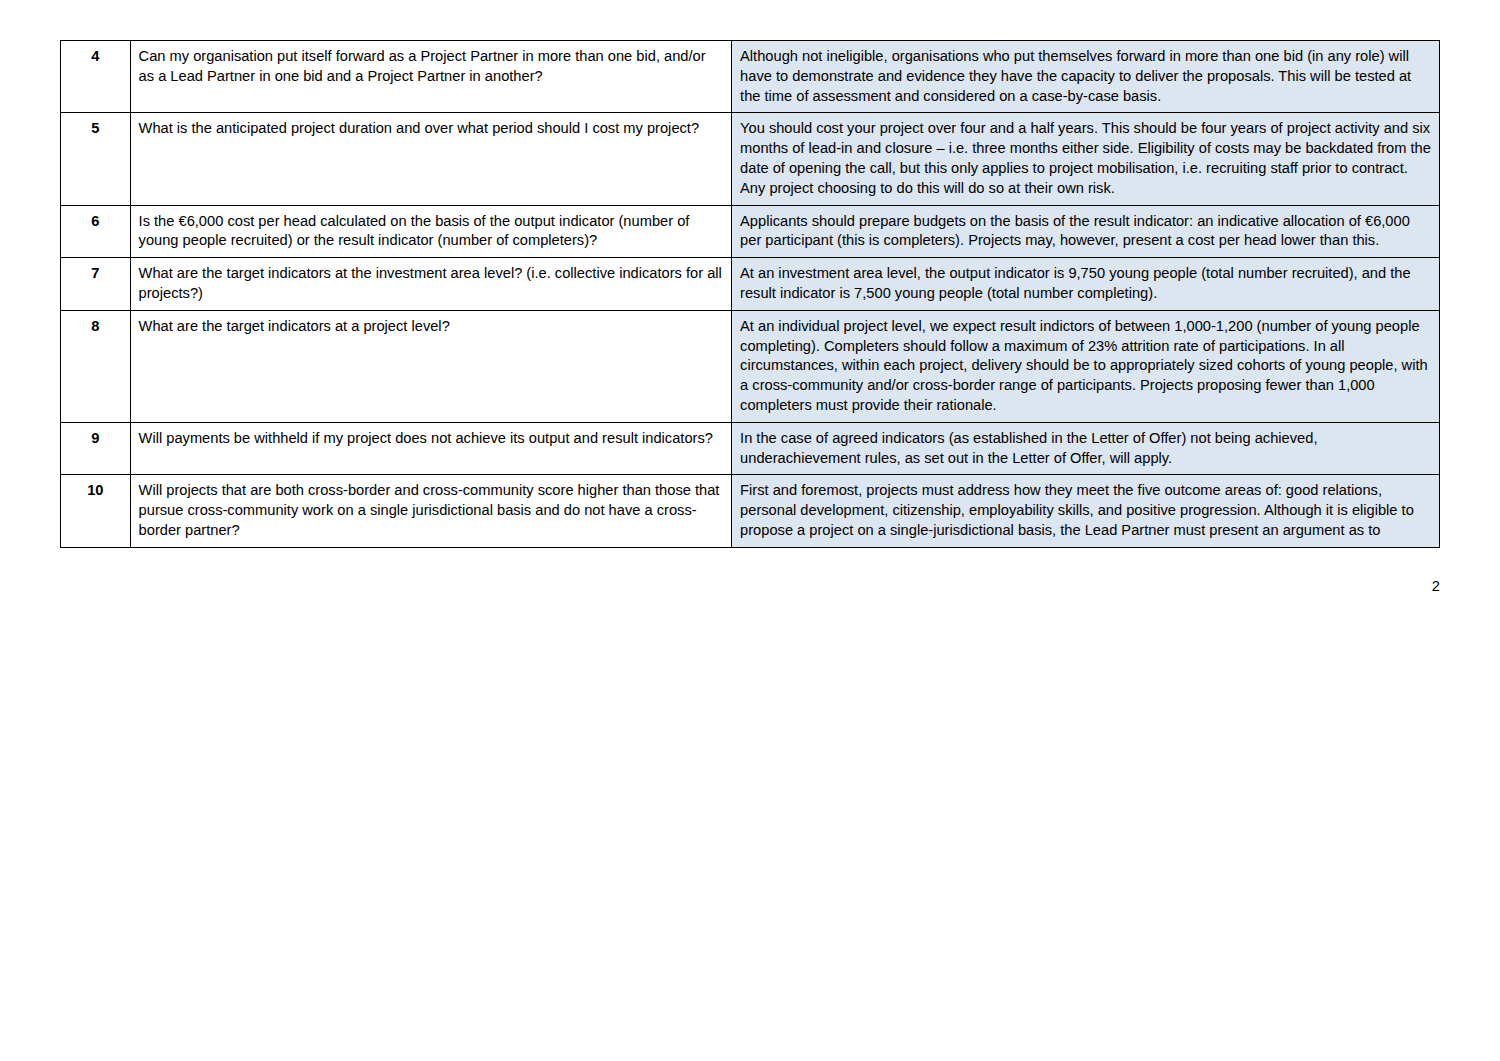| 4 | Can my organisation put itself forward as a Project Partner in more than one bid, and/or as a Lead Partner in one bid and a Project Partner in another? | Although not ineligible, organisations who put themselves forward in more than one bid (in any role) will have to demonstrate and evidence they have the capacity to deliver the proposals. This will be tested at the time of assessment and considered on a case-by-case basis. |
| 5 | What is the anticipated project duration and over what period should I cost my project? | You should cost your project over four and a half years. This should be four years of project activity and six months of lead-in and closure – i.e. three months either side. Eligibility of costs may be backdated from the date of opening the call, but this only applies to project mobilisation, i.e. recruiting staff prior to contract. Any project choosing to do this will do so at their own risk. |
| 6 | Is the €6,000 cost per head calculated on the basis of the output indicator (number of young people recruited) or the result indicator (number of completers)? | Applicants should prepare budgets on the basis of the result indicator: an indicative allocation of €6,000 per participant (this is completers). Projects may, however, present a cost per head lower than this. |
| 7 | What are the target indicators at the investment area level? (i.e. collective indicators for all projects?) | At an investment area level, the output indicator is 9,750 young people (total number recruited), and the result indicator is 7,500 young people (total number completing). |
| 8 | What are the target indicators at a project level? | At an individual project level, we expect result indictors of between 1,000-1,200 (number of young people completing). Completers should follow a maximum of 23% attrition rate of participations. In all circumstances, within each project, delivery should be to appropriately sized cohorts of young people, with a cross-community and/or cross-border range of participants. Projects proposing fewer than 1,000 completers must provide their rationale. |
| 9 | Will payments be withheld if my project does not achieve its output and result indicators? | In the case of agreed indicators (as established in the Letter of Offer) not being achieved, underachievement rules, as set out in the Letter of Offer, will apply. |
| 10 | Will projects that are both cross-border and cross-community score higher than those that pursue cross-community work on a single jurisdictional basis and do not have a cross-border partner? | First and foremost, projects must address how they meet the five outcome areas of: good relations, personal development, citizenship, employability skills, and positive progression. Although it is eligible to propose a project on a single-jurisdictional basis, the Lead Partner must present an argument as to |
2